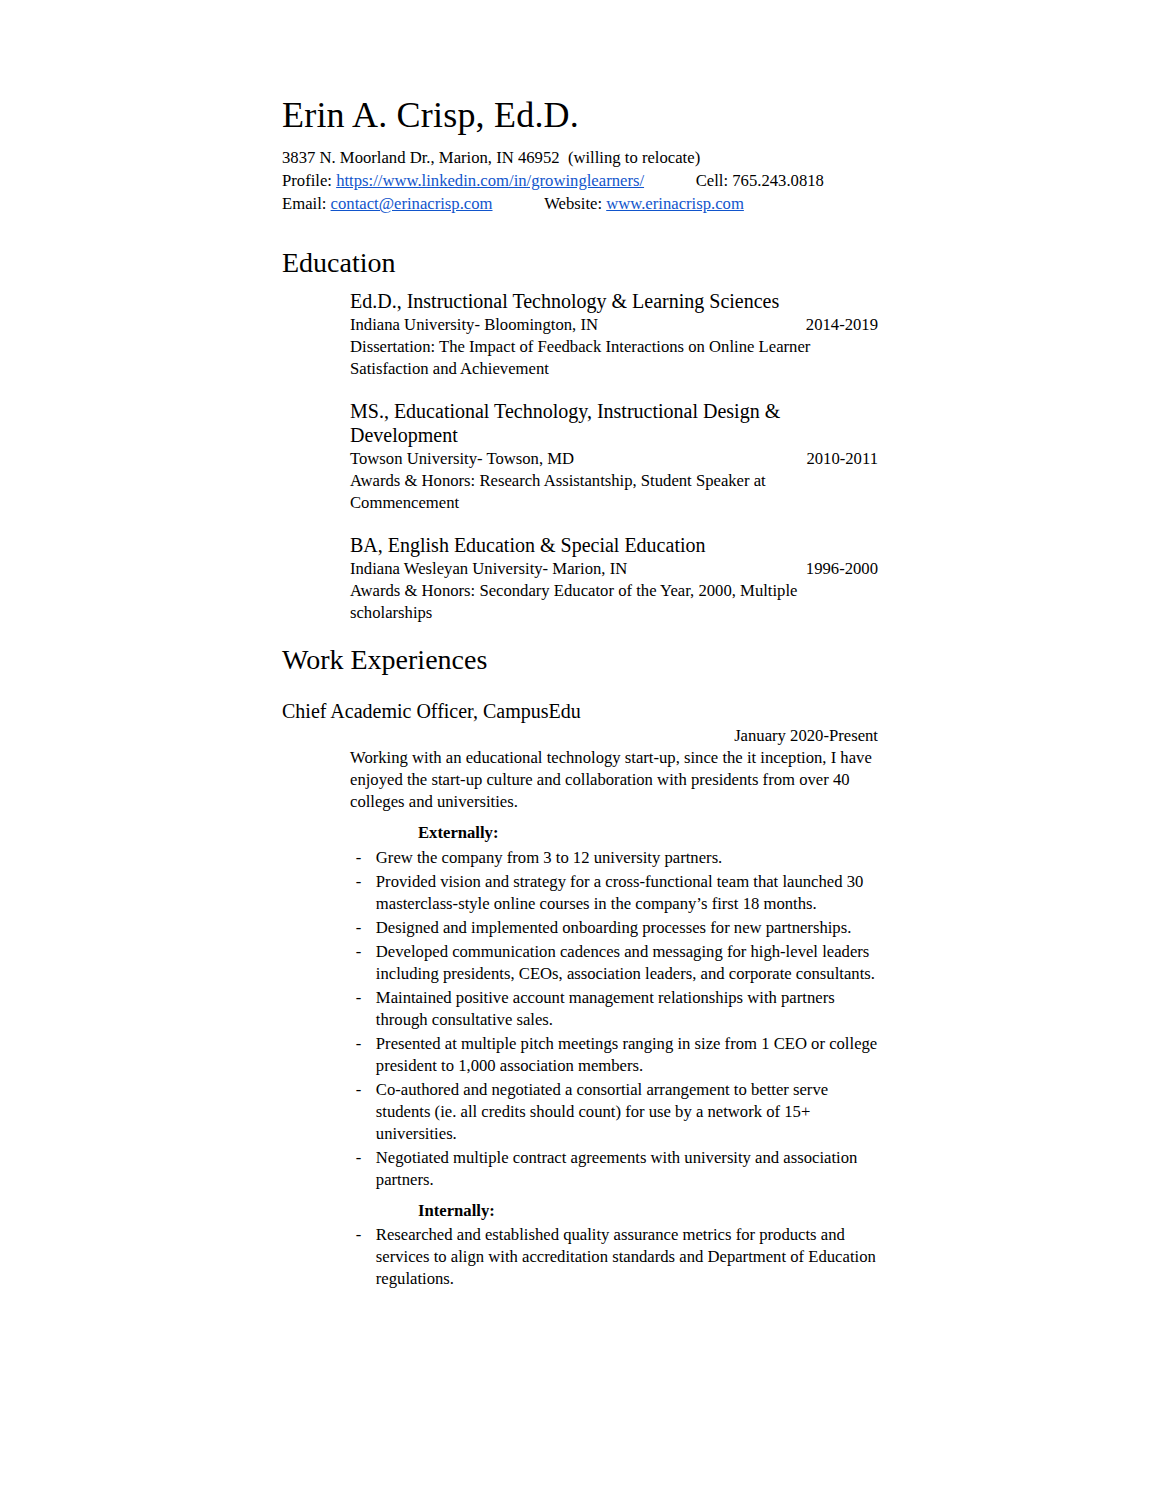Erin A. Crisp, Ed.D.
3837 N. Moorland Dr., Marion, IN 46952 (willing to relocate) Profile: https://www.linkedin.com/in/growinglearners/Cell: 765.243.0818 Email: contact@erinacrisp.com Website: www.erinacrisp.com
Education
Ed.D., Instructional Technology & Learning Sciences
Indiana University- Bloomington, IN 2014-2019
Dissertation: The Impact of Feedback Interactions on Online Learner Satisfaction and Achievement
MS., Educational Technology, Instructional Design & Development
Towson University- Towson, MD 2010-2011
Awards & Honors: Research Assistantship, Student Speaker at Commencement
BA, English Education & Special Education
Indiana Wesleyan University- Marion, IN 1996-2000
Awards & Honors: Secondary Educator of the Year, 2000, Multiple scholarships
Work Experiences
Chief Academic Officer, CampusEdu
January 2020-Present
Working with an educational technology start-up, since the it inception, I have enjoyed the start-up culture and collaboration with presidents from over 40 colleges and universities.
Externally:
Grew the company from 3 to 12 university partners.
Provided vision and strategy for a cross-functional team that launched 30 masterclass-style online courses in the company’s first 18 months.
Designed and implemented onboarding processes for new partnerships.
Developed communication cadences and messaging for high-level leaders including presidents, CEOs, association leaders, and corporate consultants.
Maintained positive account management relationships with partners through consultative sales.
Presented at multiple pitch meetings ranging in size from 1 CEO or college president to 1,000 association members.
Co-authored and negotiated a consortial arrangement to better serve students (ie. all credits should count) for use by a network of 15+ universities.
Negotiated multiple contract agreements with university and association partners.
Internally:
Researched and established quality assurance metrics for products and services to align with accreditation standards and Department of Education regulations.